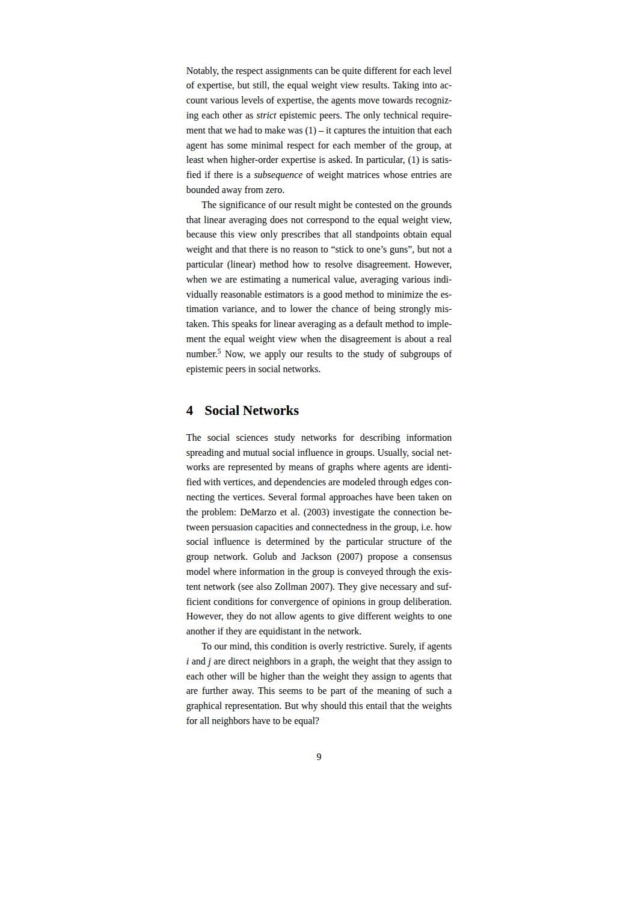Notably, the respect assignments can be quite different for each level of expertise, but still, the equal weight view results. Taking into account various levels of expertise, the agents move towards recognizing each other as strict epistemic peers. The only technical requirement that we had to make was (1) – it captures the intuition that each agent has some minimal respect for each member of the group, at least when higher-order expertise is asked. In particular, (1) is satisfied if there is a subsequence of weight matrices whose entries are bounded away from zero.
The significance of our result might be contested on the grounds that linear averaging does not correspond to the equal weight view, because this view only prescribes that all standpoints obtain equal weight and that there is no reason to “stick to one’s guns”, but not a particular (linear) method how to resolve disagreement. However, when we are estimating a numerical value, averaging various individually reasonable estimators is a good method to minimize the estimation variance, and to lower the chance of being strongly mistaken. This speaks for linear averaging as a default method to implement the equal weight view when the disagreement is about a real number.5 Now, we apply our results to the study of subgroups of epistemic peers in social networks.
4 Social Networks
The social sciences study networks for describing information spreading and mutual social influence in groups. Usually, social networks are represented by means of graphs where agents are identified with vertices, and dependencies are modeled through edges connecting the vertices. Several formal approaches have been taken on the problem: DeMarzo et al. (2003) investigate the connection between persuasion capacities and connectedness in the group, i.e. how social influence is determined by the particular structure of the group network. Golub and Jackson (2007) propose a consensus model where information in the group is conveyed through the existent network (see also Zollman 2007). They give necessary and sufficient conditions for convergence of opinions in group deliberation. However, they do not allow agents to give different weights to one another if they are equidistant in the network.
To our mind, this condition is overly restrictive. Surely, if agents i and j are direct neighbors in a graph, the weight that they assign to each other will be higher than the weight they assign to agents that are further away. This seems to be part of the meaning of such a graphical representation. But why should this entail that the weights for all neighbors have to be equal?
9